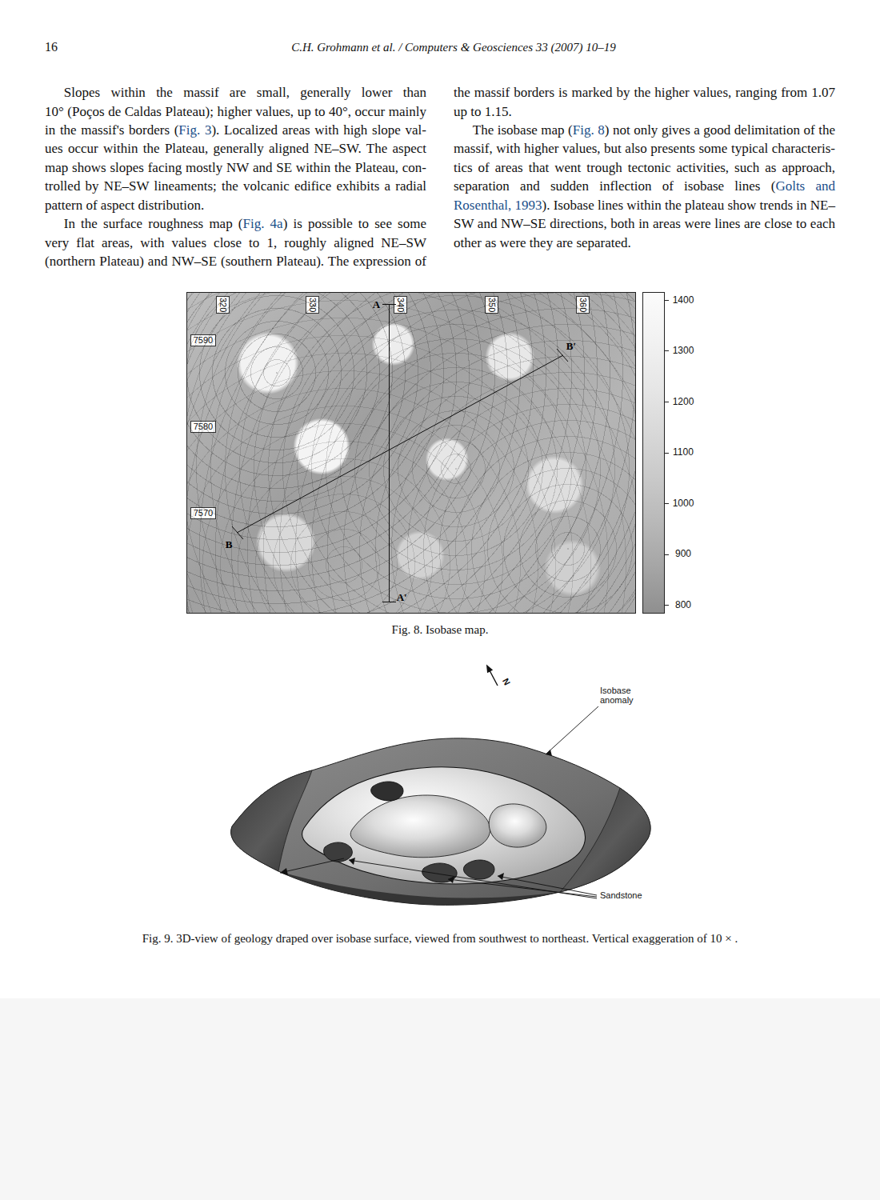16 C.H. Grohmann et al. / Computers & Geosciences 33 (2007) 10–19
Slopes within the massif are small, generally lower than 10° (Poços de Caldas Plateau); higher values, up to 40°, occur mainly in the massif's borders (Fig. 3). Localized areas with high slope values occur within the Plateau, generally aligned NE–SW. The aspect map shows slopes facing mostly NW and SE within the Plateau, controlled by NE–SW lineaments; the volcanic edifice exhibits a radial pattern of aspect distribution.
In the surface roughness map (Fig. 4a) is possible to see some very flat areas, with values close to 1, roughly aligned NE–SW (northern Plateau) and NW–SE (southern Plateau). The expression of the massif borders is marked by the higher values, ranging from 1.07 up to 1.15.
The isobase map (Fig. 8) not only gives a good delimitation of the massif, with higher values, but also presents some typical characteristics of areas that went trough tectonic activities, such as approach, separation and sudden inflection of isobase lines (Golts and Rosenthal, 1993). Isobase lines within the plateau show trends in NE–SW and NW–SE directions, both in areas were lines are close to each other as were they are separated.
320 330 340 350 360 7590 7580 7570
A A' B B'
1400 1300 1200 1100 1000 900 800
Fig. 8. Isobase map.
N Isobase anomaly Sandstone
Fig. 9. 3D-view of geology draped over isobase surface, viewed from southwest to northeast. Vertical exaggeration of 10 × .